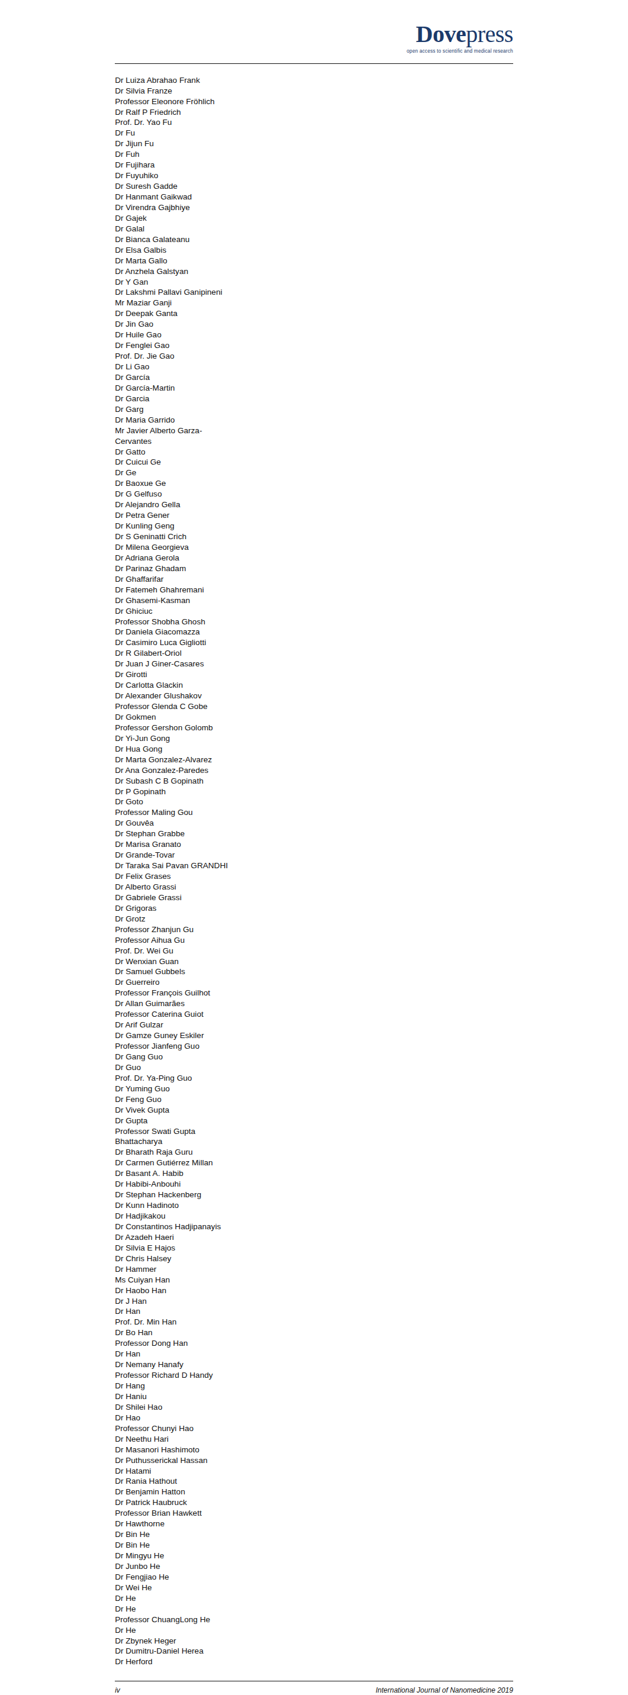Dovepress
open access to scientific and medical research
Dr Luiza Abrahao Frank
Dr Silvia Franze
Professor Eleonore Fröhlich
Dr Ralf P Friedrich
Prof. Dr. Yao Fu
Dr Fu
Dr Jijun Fu
Dr Fuh
Dr Fujihara
Dr Fuyuhiko
Dr Suresh Gadde
Dr Hanmant Gaikwad
Dr Virendra Gajbhiye
Dr Gajek
Dr Galal
Dr Bianca Galateanu
Dr Elsa Galbis
Dr Marta Gallo
Dr Anzhela Galstyan
Dr Y Gan
Dr Lakshmi Pallavi Ganipineni
Mr Maziar Ganji
Dr Deepak Ganta
Dr Jin Gao
Dr Huile Gao
Dr Fenglei Gao
Prof. Dr. Jie Gao
Dr Li Gao
Dr García
Dr García-Martin
Dr Garcia
Dr Garg
Dr Maria Garrido
Mr Javier Alberto Garza-Cervantes
Dr Gatto
Dr Cuicui Ge
Dr Ge
Dr Baoxue Ge
Dr G Gelfuso
Dr Alejandro Gella
Dr Petra Gener
Dr Kunling Geng
Dr S Geninatti Crich
Dr Milena Georgieva
Dr Adriana Gerola
Dr Parinaz Ghadam
Dr Ghaffarifar
Dr Fatemeh Ghahremani
Dr Ghasemi-Kasman
Dr Ghiciuc
Professor Shobha Ghosh
Dr Daniela Giacomazza
Dr Casimiro Luca Gigliotti
Dr R Gilabert-Oriol
Dr Juan J Giner-Casares
Dr Girotti
Dr Carlotta Glackin
Dr Alexander Glushakov
Professor Glenda C Gobe
Dr Gokmen
Professor Gershon Golomb
Dr Yi-Jun Gong
Dr Hua Gong
Dr Marta Gonzalez-Alvarez
Dr Ana Gonzalez-Paredes
Dr Subash C B Gopinath
Dr P Gopinath
Dr Goto
Professor Maling Gou
Dr Gouvêa
Dr Stephan Grabbe
Dr Marisa Granato
Dr Grande-Tovar
Dr Taraka Sai Pavan GRANDHI
Dr Felix Grases
Dr Alberto Grassi
Dr Gabriele Grassi
Dr Grigoras
Dr Grotz
Professor Zhanjun Gu
Professor Aihua Gu
Prof. Dr. Wei Gu
Dr Wenxian Guan
Dr Samuel Gubbels
Dr Guerreiro
Professor François Guilhot
Dr Allan Guimarães
Professor Caterina Guiot
Dr Arif Gulzar
Dr Gamze Guney Eskiler
Professor Jianfeng Guo
Dr Gang Guo
Dr Guo
Prof. Dr. Ya-Ping Guo
Dr Yuming Guo
Dr Feng Guo
Dr Vivek Gupta
Dr Gupta
Professor Swati Gupta
Bhattacharya
Dr Bharath Raja Guru
Dr Carmen Gutiérrez Millan
Dr Basant A. Habib
Dr Habibi-Anbouhi
Dr Stephan Hackenberg
Dr Kunn Hadinoto
Dr Hadjikakou
Dr Constantinos Hadjipanayis
Dr Azadeh Haeri
Dr Silvia E Hajos
Dr Chris Halsey
Dr Hammer
Ms Cuiyan Han
Dr Haobo Han
Dr J Han
Dr Han
Prof. Dr. Min Han
Dr Bo Han
Professor Dong Han
Dr Han
Dr Nemany Hanafy
Professor Richard D Handy
Dr Hang
Dr Haniu
Dr Shilei Hao
Dr Hao
Professor Chunyi Hao
Dr Neethu Hari
Dr Masanori Hashimoto
Dr Puthusserickal Hassan
Dr Hatami
Dr Rania Hathout
Dr Benjamin Hatton
Dr Patrick Haubruck
Professor Brian Hawkett
Dr Hawthorne
Dr Bin He
Dr Bin He
Dr Mingyu He
Dr Junbo He
Dr Fengjiao He
Dr Wei He
Dr He
Dr He
Professor ChuangLong He
Dr He
Dr Zbynek Heger
Dr Dumitru-Daniel Herea
Dr Herford
iv International Journal of Nanomedicine 2019